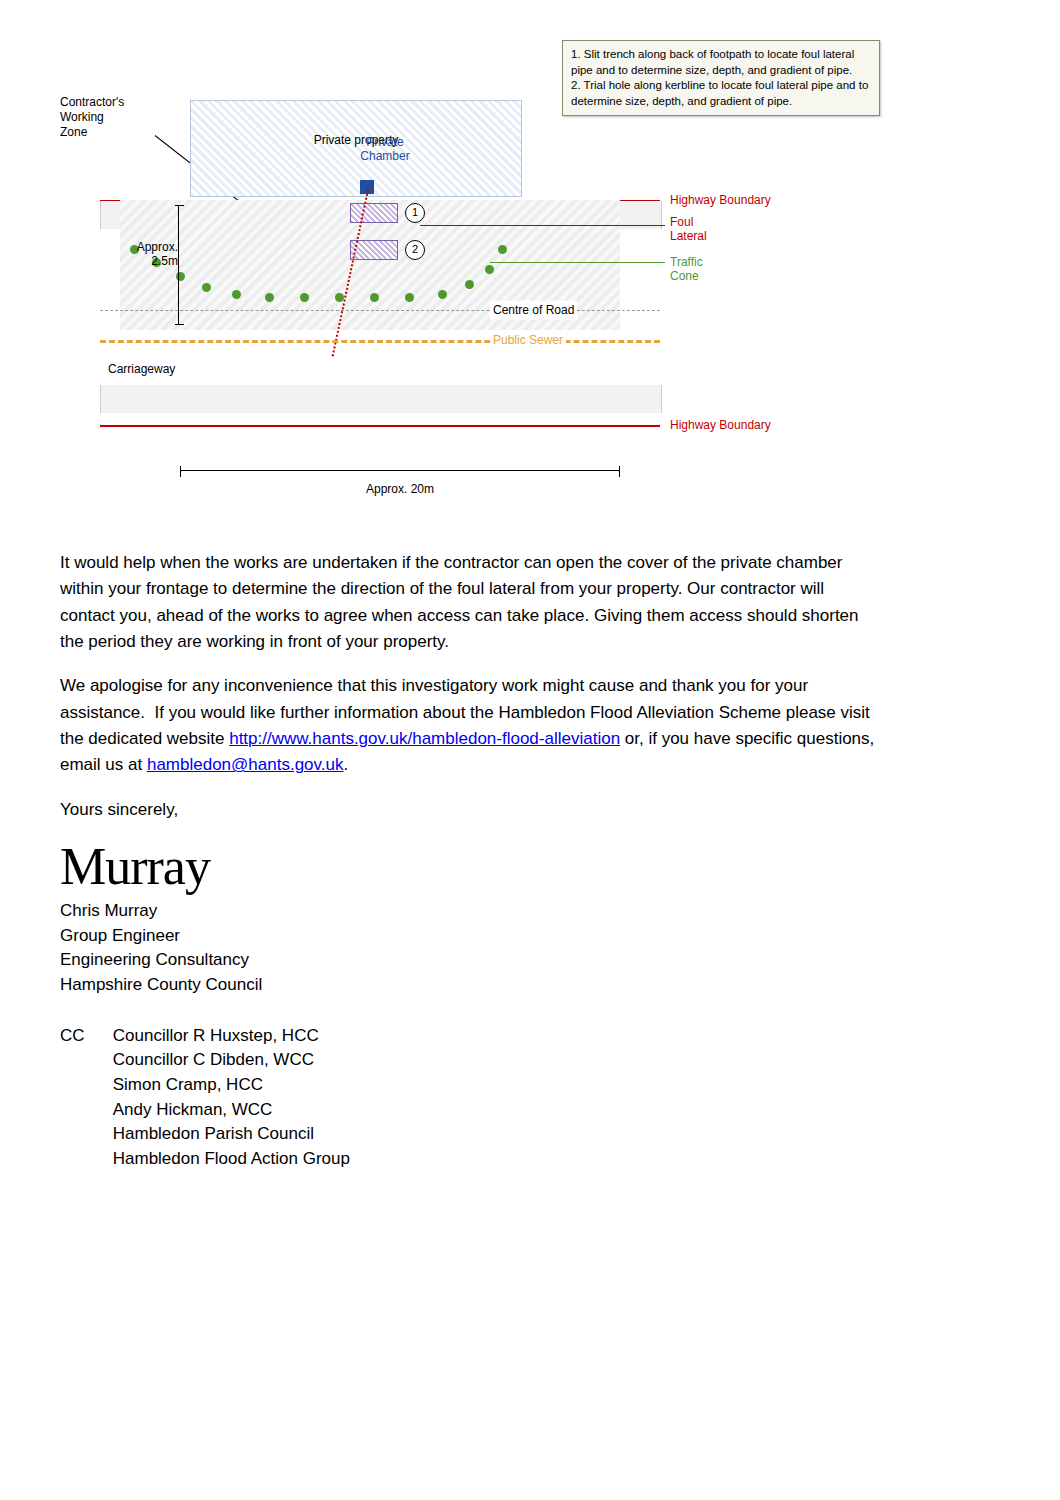1. Slit trench along back of footpath to locate foul lateral pipe and to determine size, depth, and gradient of pipe.
2. Trial hole along kerbline to locate foul lateral pipe and to determine size, depth, and gradient of pipe.
Contractor's
Working
Zone
Private property
Private
Chamber
Highway Boundary
1
2
Foul
Lateral
Traffic
Cone
Centre of Road
Public Sewer
Carriageway
Footway
Highway Boundary
Approx.
2.5m
Approx. 20m
It would help when the works are undertaken if the contractor can open the cover of the private chamber within your frontage to determine the direction of the foul lateral from your property. Our contractor will contact you, ahead of the works to agree when access can take place. Giving them access should shorten the period they are working in front of your property.
We apologise for any inconvenience that this investigatory work might cause and thank you for your assistance. If you would like further information about the Hambledon Flood Alleviation Scheme please visit the dedicated website http://www.hants.gov.uk/hambledon-flood-alleviation or, if you have specific questions, email us at hambledon@hants.gov.uk.
Yours sincerely,
Murray
Chris Murray
Group Engineer
Engineering Consultancy
Hampshire County Council
CC Councillor R Huxstep, HCC
Councillor C Dibden, WCC
Simon Cramp, HCC
Andy Hickman, WCC
Hambledon Parish Council
Hambledon Flood Action Group